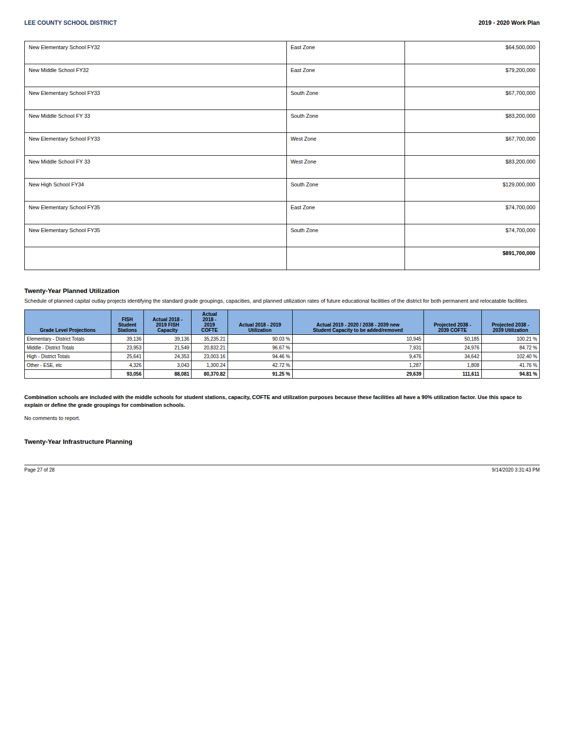LEE COUNTY SCHOOL DISTRICT
2019 - 2020 Work Plan
| New Elementary School FY32 | East Zone | $64,500,000 |
| New Middle School FY32 | East Zone | $79,200,000 |
| New Elementary School FY33 | South Zone | $67,700,000 |
| New Middle School FY 33 | South Zone | $83,200,000 |
| New Elementary School FY33 | West Zone | $67,700,000 |
| New Middle School FY 33 | West Zone | $83,200,000 |
| New High School FY34 | South Zone | $129,000,000 |
| New Elementary School FY35 | East Zone | $74,700,000 |
| New Elementary School FY35 | South Zone | $74,700,000 |
| | | $891,700,000 |
Twenty-Year Planned Utilization
Schedule of planned capital outlay projects identifying the standard grade groupings, capacities, and planned utilization rates of future educational facilities of the district for both permanent and relocatable facilities.
| Grade Level Projections | FISH Student Stations | Actual 2018 - 2019 FISH Capacity | Actual 2018 - 2019 COFTE | Actual 2018 - 2019 Utilization | Actual 2019 - 2020 / 2038 - 2039 new Student Capacity to be added/removed | Projected 2038 - 2039 COFTE | Projected 2038 - 2039 Utilization |
| --- | --- | --- | --- | --- | --- | --- | --- |
| Elementary - District Totals | 39,136 | 39,136 | 35,235.21 | 90.03 % | 10,945 | 50,185 | 100.21 % |
| Middle - District Totals | 23,953 | 21,549 | 20,832.21 | 96.67 % | 7,931 | 24,976 | 84.72 % |
| High - District Totals | 25,641 | 24,353 | 23,003.16 | 94.46 % | 9,476 | 34,642 | 102.40 % |
| Other - ESE, etc | 4,326 | 3,043 | 1,300.24 | 42.72 % | 1,287 | 1,808 | 41.76 % |
| | 93,056 | 88,081 | 80,370.82 | 91.25 % | 29,639 | 111,611 | 94.81 % |
Combination schools are included with the middle schools for student stations, capacity, COFTE and utilization purposes because these facilities all have a 90% utilization factor. Use this space to explain or define the grade groupings for combination schools.
No comments to report.
Twenty-Year Infrastructure Planning
Page 27 of 28
9/14/2020 3:31:43 PM